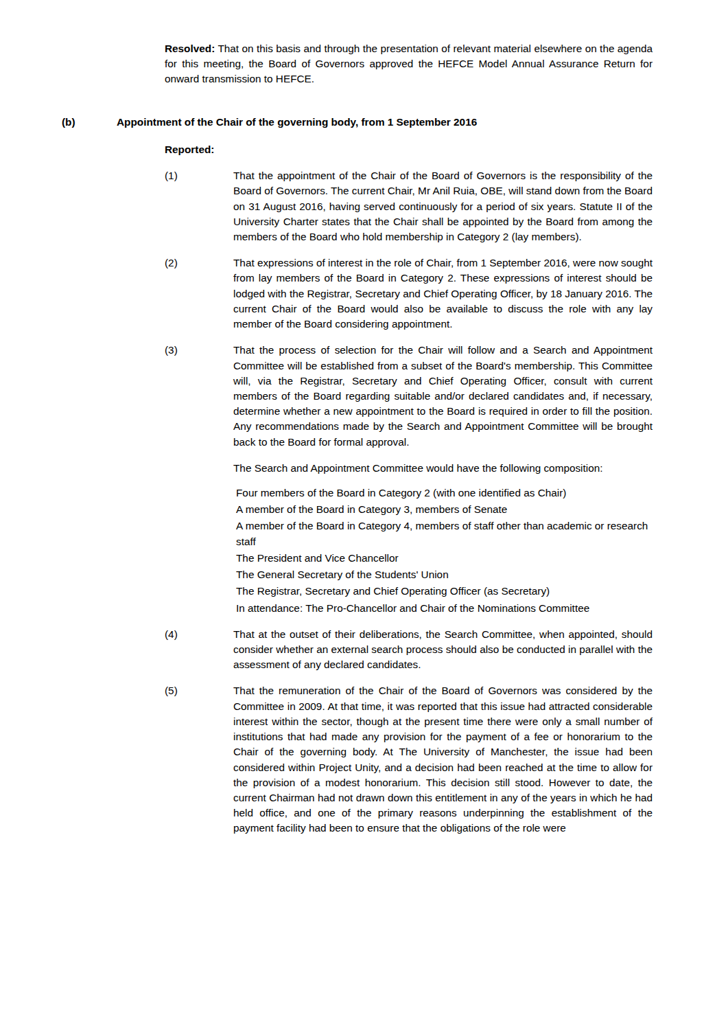Resolved: That on this basis and through the presentation of relevant material elsewhere on the agenda for this meeting, the Board of Governors approved the HEFCE Model Annual Assurance Return for onward transmission to HEFCE.
(b) Appointment of the Chair of the governing body, from 1 September 2016
Reported:
(1)
That the appointment of the Chair of the Board of Governors is the responsibility of the Board of Governors. The current Chair, Mr Anil Ruia, OBE, will stand down from the Board on 31 August 2016, having served continuously for a period of six years. Statute II of the University Charter states that the Chair shall be appointed by the Board from among the members of the Board who hold membership in Category 2 (lay members).
(2)
That expressions of interest in the role of Chair, from 1 September 2016, were now sought from lay members of the Board in Category 2. These expressions of interest should be lodged with the Registrar, Secretary and Chief Operating Officer, by 18 January 2016. The current Chair of the Board would also be available to discuss the role with any lay member of the Board considering appointment.
(3)
That the process of selection for the Chair will follow and a Search and Appointment Committee will be established from a subset of the Board's membership. This Committee will, via the Registrar, Secretary and Chief Operating Officer, consult with current members of the Board regarding suitable and/or declared candidates and, if necessary, determine whether a new appointment to the Board is required in order to fill the position. Any recommendations made by the Search and Appointment Committee will be brought back to the Board for formal approval.
The Search and Appointment Committee would have the following composition:
Four members of the Board in Category 2 (with one identified as Chair)
A member of the Board in Category 3, members of Senate
A member of the Board in Category 4, members of staff other than academic or research staff
The President and Vice Chancellor
The General Secretary of the Students' Union
The Registrar, Secretary and Chief Operating Officer (as Secretary)
In attendance: The Pro-Chancellor and Chair of the Nominations Committee
(4)
That at the outset of their deliberations, the Search Committee, when appointed, should consider whether an external search process should also be conducted in parallel with the assessment of any declared candidates.
(5)
That the remuneration of the Chair of the Board of Governors was considered by the Committee in 2009. At that time, it was reported that this issue had attracted considerable interest within the sector, though at the present time there were only a small number of institutions that had made any provision for the payment of a fee or honorarium to the Chair of the governing body. At The University of Manchester, the issue had been considered within Project Unity, and a decision had been reached at the time to allow for the provision of a modest honorarium. This decision still stood. However to date, the current Chairman had not drawn down this entitlement in any of the years in which he had held office, and one of the primary reasons underpinning the establishment of the payment facility had been to ensure that the obligations of the role were